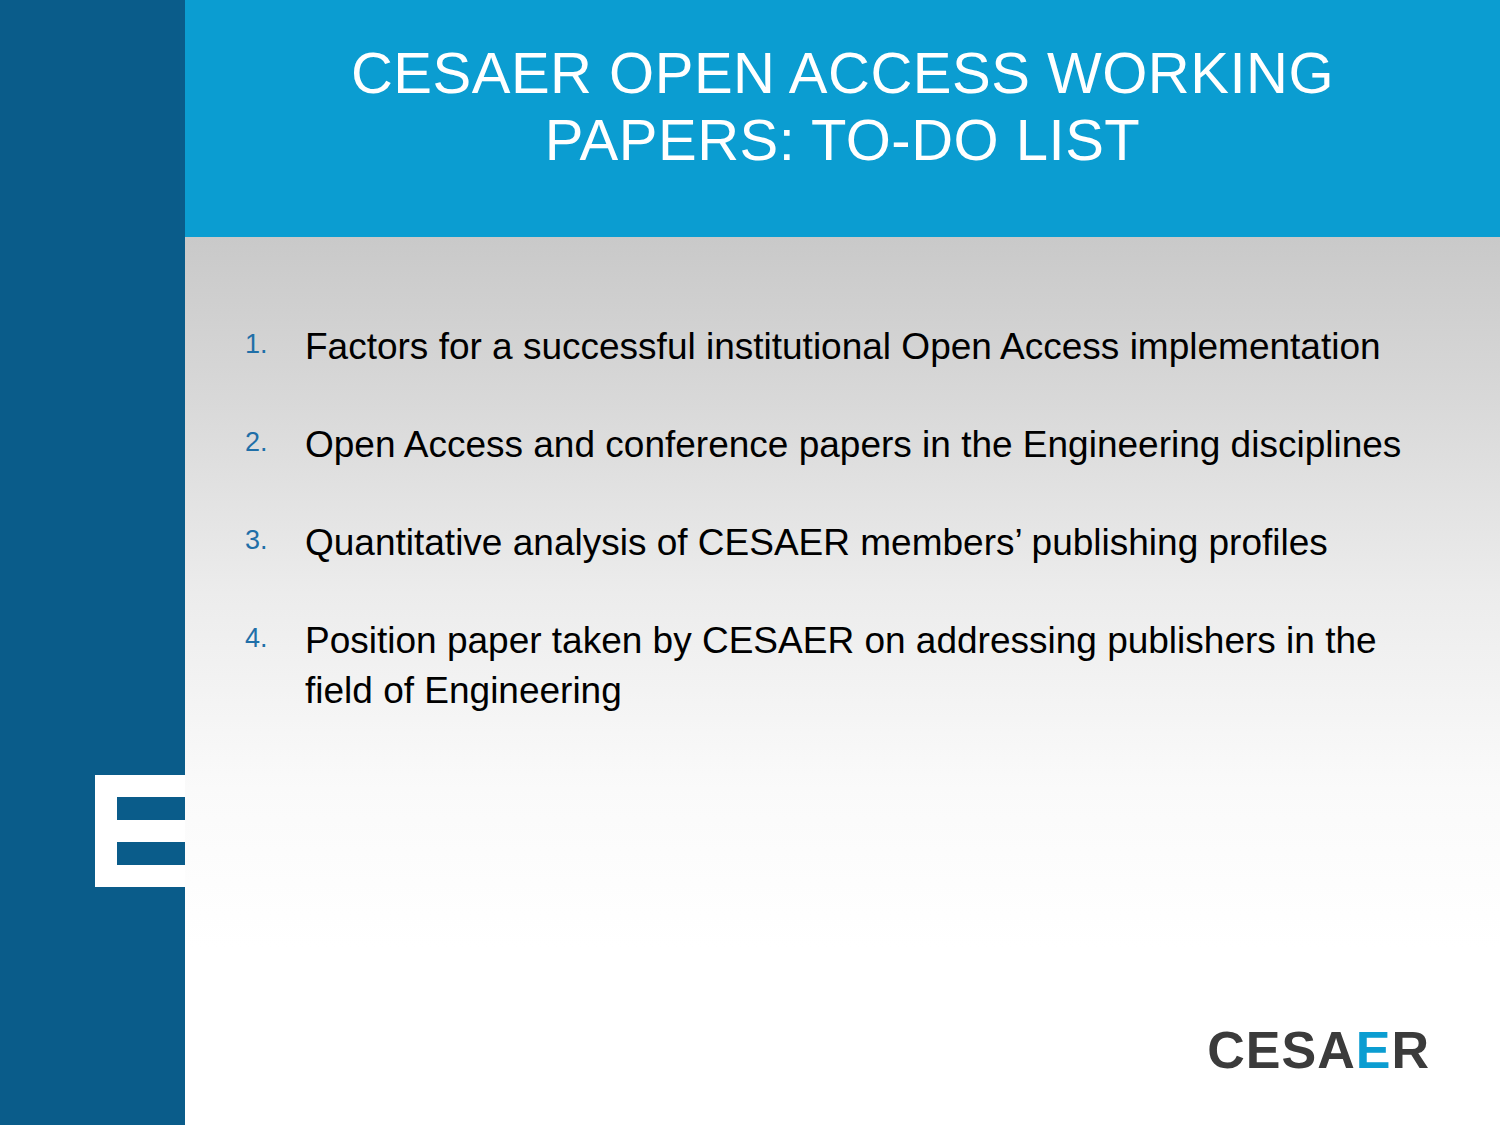CESAER OPEN ACCESS WORKING PAPERS: TO-DO LIST
Factors for a successful institutional Open Access implementation
Open Access and conference papers in the Engineering disciplines
Quantitative analysis of CESAER members’ publishing profiles
Position paper taken by CESAER on addressing publishers in the field of Engineering
CESAER